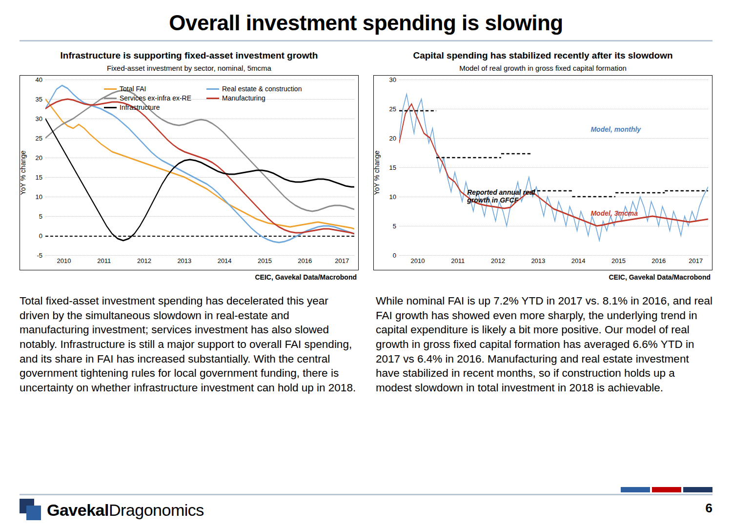Overall investment spending is slowing
Infrastructure is supporting fixed-asset investment growth
Fixed-asset investment by sector, nominal, 5mcma
YoY % change
40 35 30 25 20 15 10 5 0 -5
Total FAI
Services ex-infra ex-RE
Infrastructure
Real estate & construction
Manufacturing
2010 2011 2012 2013 2014 2015 2016 2017
CEIC, Gavekal Data/Macrobond
Capital spending has stabilized recently after its slowdown
Model of real growth in gross fixed capital formation
YoY % change
30 25 20 15 10 5 0
Model, monthly
Reported annual real
growth in GFCF
Model, 3mcma
2010 2011 2012 2013 2014 2015 2016 2017
CEIC, Gavekal Data/Macrobond
Total fixed-asset investment spending has decelerated this year driven by the simultaneous slowdown in real-estate and manufacturing investment; services investment has also slowed notably. Infrastructure is still a major support to overall FAI spending, and its share in FAI has increased substantially. With the central government tightening rules for local government funding, there is uncertainty on whether infrastructure investment can hold up in 2018.
While nominal FAI is up 7.2% YTD in 2017 vs. 8.1% in 2016, and real FAI growth has showed even more sharply, the underlying trend in capital expenditure is likely a bit more positive. Our model of real growth in gross fixed capital formation has averaged 6.6% YTD in 2017 vs 6.4% in 2016. Manufacturing and real estate investment have stabilized in recent months, so if construction holds up a modest slowdown in total investment in 2018 is achievable.
GavekalDragonomics
6